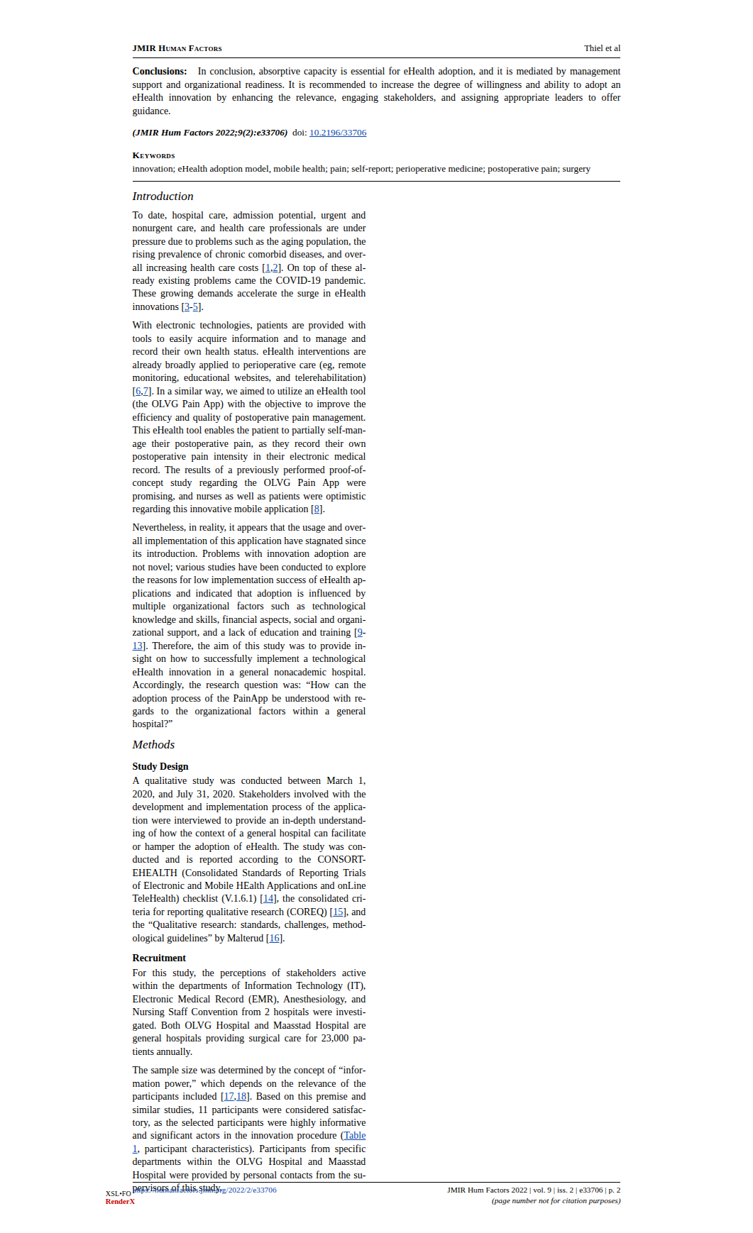JMIR Human Factors Thiel et al
Conclusions: In conclusion, absorptive capacity is essential for eHealth adoption, and it is mediated by management support and organizational readiness. It is recommended to increase the degree of willingness and ability to adopt an eHealth innovation by enhancing the relevance, engaging stakeholders, and assigning appropriate leaders to offer guidance.
(JMIR Hum Factors 2022;9(2):e33706) doi: 10.2196/33706
Keywords
innovation; eHealth adoption model, mobile health; pain; self-report; perioperative medicine; postoperative pain; surgery
Introduction
To date, hospital care, admission potential, urgent and nonurgent care, and health care professionals are under pressure due to problems such as the aging population, the rising prevalence of chronic comorbid diseases, and overall increasing health care costs [1,2]. On top of these already existing problems came the COVID-19 pandemic. These growing demands accelerate the surge in eHealth innovations [3-5].
With electronic technologies, patients are provided with tools to easily acquire information and to manage and record their own health status. eHealth interventions are already broadly applied to perioperative care (eg, remote monitoring, educational websites, and telerehabilitation) [6,7]. In a similar way, we aimed to utilize an eHealth tool (the OLVG Pain App) with the objective to improve the efficiency and quality of postoperative pain management. This eHealth tool enables the patient to partially self-manage their postoperative pain, as they record their own postoperative pain intensity in their electronic medical record. The results of a previously performed proof-of-concept study regarding the OLVG Pain App were promising, and nurses as well as patients were optimistic regarding this innovative mobile application [8].
Nevertheless, in reality, it appears that the usage and overall implementation of this application have stagnated since its introduction. Problems with innovation adoption are not novel; various studies have been conducted to explore the reasons for low implementation success of eHealth applications and indicated that adoption is influenced by multiple organizational factors such as technological knowledge and skills, financial aspects, social and organizational support, and a lack of education and training [9-13]. Therefore, the aim of this study was to provide insight on how to successfully implement a technological eHealth innovation in a general nonacademic hospital. Accordingly, the research question was: “How can the adoption process of the PainApp be understood with regards to the organizational factors within a general hospital?”
Methods
Study Design
A qualitative study was conducted between March 1, 2020, and July 31, 2020. Stakeholders involved with the development and implementation process of the application were interviewed to provide an in-depth understanding of how the context of a general hospital can facilitate or hamper the adoption of eHealth. The study was conducted and is reported according to the CONSORT-EHEALTH (Consolidated Standards of Reporting Trials of Electronic and Mobile HEalth Applications and onLine TeleHealth) checklist (V.1.6.1) [14], the consolidated criteria for reporting qualitative research (COREQ) [15], and the “Qualitative research: standards, challenges, methodological guidelines” by Malterud [16].
Recruitment
For this study, the perceptions of stakeholders active within the departments of Information Technology (IT), Electronic Medical Record (EMR), Anesthesiology, and Nursing Staff Convention from 2 hospitals were investigated. Both OLVG Hospital and Maasstad Hospital are general hospitals providing surgical care for 23,000 patients annually.
The sample size was determined by the concept of “information power,” which depends on the relevance of the participants included [17,18]. Based on this premise and similar studies, 11 participants were considered satisfactory, as the selected participants were highly informative and significant actors in the innovation procedure (Table 1, participant characteristics). Participants from specific departments within the OLVG Hospital and Maasstad Hospital were provided by personal contacts from the supervisors of this study.
https://humanfactors.jmir.org/2022/2/e33706
JMIR Hum Factors 2022 | vol. 9 | iss. 2 | e33706 | p. 2
(page number not for citation purposes)
XSL•FO
RenderX